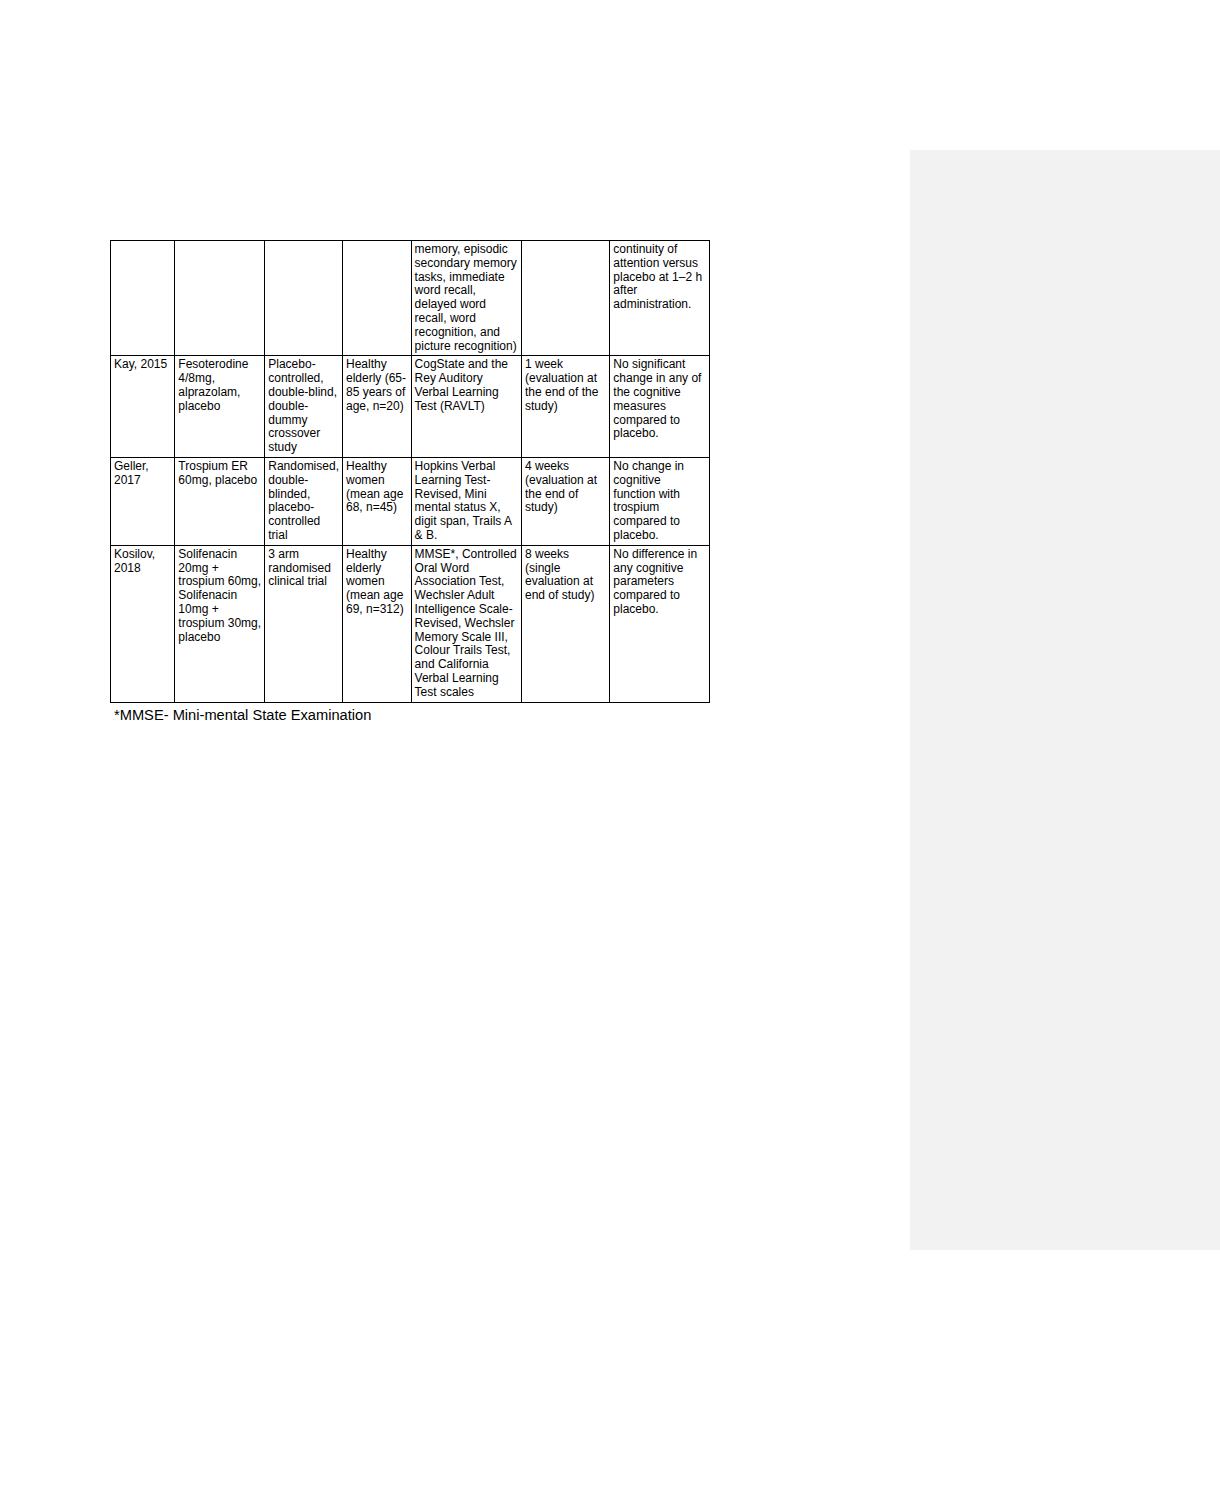| | | | | memory, episodic secondary memory tasks, immediate word recall, delayed word recall, word recognition, and picture recognition) | | continuity of attention versus placebo at 1–2 h after administration. |
| Kay, 2015 | Fesoterodine 4/8mg, alprazolam, placebo | Placebo-controlled, double-blind, double-dummy crossover study | Healthy elderly (65-85 years of age, n=20) | CogState and the Rey Auditory Verbal Learning Test (RAVLT) | 1 week (evaluation at the end of the study) | No significant change in any of the cognitive measures compared to placebo. |
| Geller, 2017 | Trospium ER 60mg, placebo | Randomised, double-blinded, placebo-controlled trial | Healthy women (mean age 68, n=45) | Hopkins Verbal Learning Test-Revised, Mini mental status X, digit span, Trails A & B. | 4 weeks (evaluation at the end of study) | No change in cognitive function with trospium compared to placebo. |
| Kosilov, 2018 | Solifenacin 20mg + trospium 60mg, Solifenacin 10mg + trospium 30mg, placebo | 3 arm randomised clinical trial | Healthy elderly women (mean age 69, n=312) | MMSE*, Controlled Oral Word Association Test, Wechsler Adult Intelligence Scale-Revised, Wechsler Memory Scale III, Colour Trails Test, and California Verbal Learning Test scales | 8 weeks (single evaluation at end of study) | No difference in any cognitive parameters compared to placebo. |
*MMSE- Mini-mental State Examination